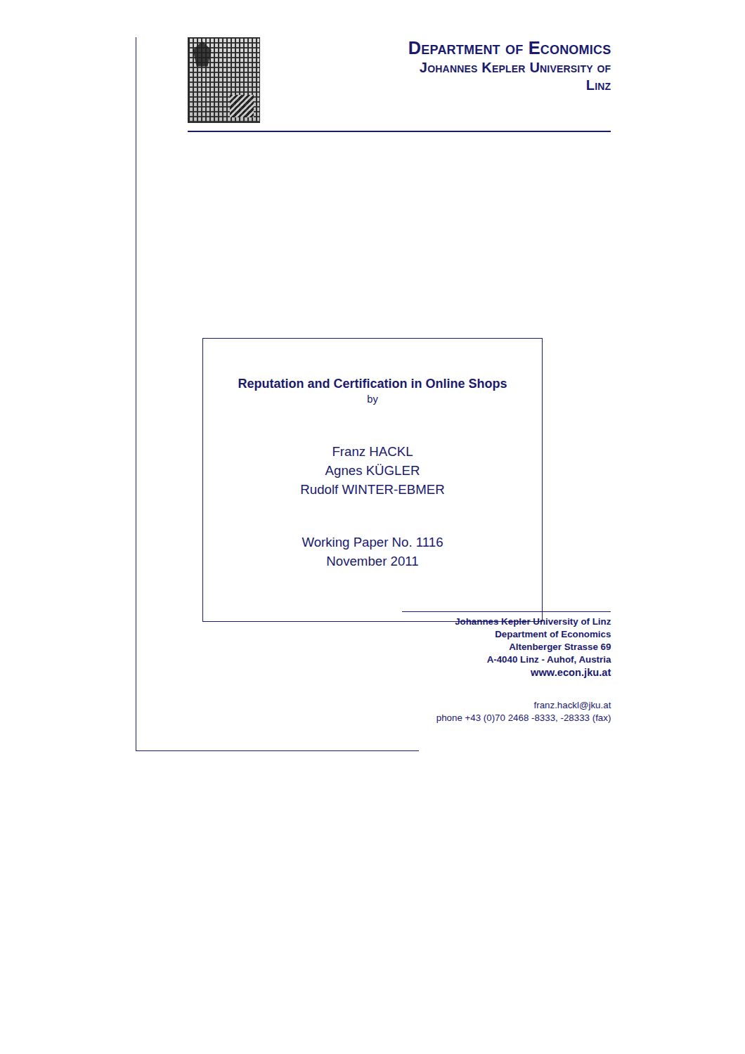Department of Economics
Johannes Kepler University of
Linz
Reputation and Certification in Online Shops
by
Franz HACKL
Agnes KÜGLER
Rudolf WINTER-EBMER
Working Paper No. 1116
November 2011
Johannes Kepler University of Linz
Department of Economics
Altenberger Strasse 69
A-4040 Linz - Auhof, Austria
www.econ.jku.at
franz.hackl@jku.at
phone +43 (0)70 2468 -8333, -28333 (fax)